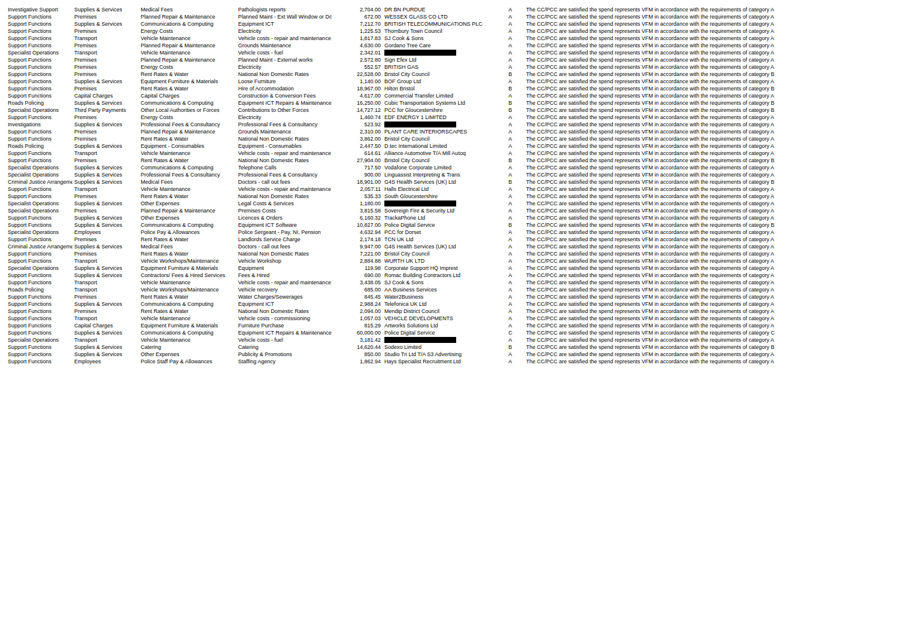| Investigative Support | Supplies & Services | Medical Fees | Pathologists reports | 2,704.00 | DR BN PURDUE | A | The CC/PCC are satisfied the spend represents VFM in accordance with the requirements of category A |
| Support Functions | Premises | Planned Repair & Maintenance | Planned Maint - Ext Wall Window or Dc | 672.00 | WESSEX GLASS CO LTD | A | The CC/PCC are satisfied the spend represents VFM in accordance with the requirements of category A |
| Support Functions | Supplies & Services | Communications & Computing | Equipment ICT | 7,212.70 | BRITISH TELECOMMUNICATIONS PLC | A | The CC/PCC are satisfied the spend represents VFM in accordance with the requirements of category A |
| Support Functions | Premises | Energy Costs | Electricity | 1,225.53 | Thornbury Town Council | A | The CC/PCC are satisfied the spend represents VFM in accordance with the requirements of category A |
| Support Functions | Transport | Vehicle Maintenance | Vehicle costs - repair and maintenance | 1,817.83 | SJ Cook & Sons | A | The CC/PCC are satisfied the spend represents VFM in accordance with the requirements of category A |
| Support Functions | Premises | Planned Repair & Maintenance | Grounds Maintenance | 4,630.00 | Gordano Tree Care | A | The CC/PCC are satisfied the spend represents VFM in accordance with the requirements of category A |
| Specialist Operations | Transport | Vehicle Maintenance | Vehicle costs - fuel | 2,342.01 | | A | The CC/PCC are satisfied the spend represents VFM in accordance with the requirements of category A |
| Support Functions | Premises | Planned Repair & Maintenance | Planned Maint - External works | 2,572.80 | Sign Efex Ltd | A | The CC/PCC are satisfied the spend represents VFM in accordance with the requirements of category A |
| Support Functions | Premises | Energy Costs | Electricity | 552.57 | BRITISH GAS | A | The CC/PCC are satisfied the spend represents VFM in accordance with the requirements of category A |
| Support Functions | Premises | Rent Rates & Water | National Non Domestic Rates | 22,528.00 | Bristol City Council | B | The CC/PCC are satisfied the spend represents VFM in accordance with the requirements of category B |
| Support Functions | Supplies & Services | Equipment Furniture & Materials | Loose Furniture | 1,140.00 | BOF Group Ltd | A | The CC/PCC are satisfied the spend represents VFM in accordance with the requirements of category A |
| Support Functions | Premises | Rent Rates & Water | Hire of Accommodation | 18,967.00 | Hilton Bristol | B | The CC/PCC are satisfied the spend represents VFM in accordance with the requirements of category B |
| Support Functions | Capital Charges | Capital Charges | Construction & Conversion Fees | 4,617.00 | Commercial Transfer Limited | A | The CC/PCC are satisfied the spend represents VFM in accordance with the requirements of category A |
| Roads Policing | Supplies & Services | Communications & Computing | Equipment ICT Repairs & Maintenance | 16,250.00 | Cubic Transportation Systems Ltd | B | The CC/PCC are satisfied the spend represents VFM in accordance with the requirements of category B |
| Specialist Operations | Third Party Payments | Other Local Authorities or Forces | Contributions to Other Forces | 14,727.12 | PCC for Gloucestershire | B | The CC/PCC are satisfied the spend represents VFM in accordance with the requirements of category B |
| Support Functions | Premises | Energy Costs | Electricity | 1,460.74 | EDF ENERGY 1 LIMITED | A | The CC/PCC are satisfied the spend represents VFM in accordance with the requirements of category A |
| Investigations | Supplies & Services | Professional Fees & Consultancy | Professional Fees & Consultancy | 523.92 | | A | The CC/PCC are satisfied the spend represents VFM in accordance with the requirements of category A |
| Support Functions | Premises | Planned Repair & Maintenance | Grounds Maintenance | 2,310.00 | PLANT CARE INTERIORSCAPES | A | The CC/PCC are satisfied the spend represents VFM in accordance with the requirements of category A |
| Support Functions | Premises | Rent Rates & Water | National Non Domestic Rates | 3,862.00 | Bristol City Council | A | The CC/PCC are satisfied the spend represents VFM in accordance with the requirements of category A |
| Roads Policing | Supplies & Services | Equipment - Consumables | Equipment - Consumables | 2,447.50 | D.tec International Limited | A | The CC/PCC are satisfied the spend represents VFM in accordance with the requirements of category A |
| Support Functions | Transport | Vehicle Maintenance | Vehicle costs - repair and maintenance | 614.61 | Alliance Automotive T/A Mill Autoq | A | The CC/PCC are satisfied the spend represents VFM in accordance with the requirements of category A |
| Support Functions | Premises | Rent Rates & Water | National Non Domestic Rates | 27,904.00 | Bristol City Council | B | The CC/PCC are satisfied the spend represents VFM in accordance with the requirements of category B |
| Specialist Operations | Supplies & Services | Communications & Computing | Telephone Calls | 717.50 | Vodafone Corporate Limited | A | The CC/PCC are satisfied the spend represents VFM in accordance with the requirements of category A |
| Specialist Operations | Supplies & Services | Professional Fees & Consultancy | Professional Fees & Consultancy | 900.00 | Linguassist Interpreting & Trans | A | The CC/PCC are satisfied the spend represents VFM in accordance with the requirements of category A |
| Criminal Justice Arrangements | Supplies & Services | Medical Fees | Doctors - call out fees | 18,901.00 | G4S Health Services (UK) Ltd | B | The CC/PCC are satisfied the spend represents VFM in accordance with the requirements of category B |
| Support Functions | Transport | Vehicle Maintenance | Vehicle costs - repair and maintenance | 2,057.11 | Halls Electrical Ltd | A | The CC/PCC are satisfied the spend represents VFM in accordance with the requirements of category A |
| Support Functions | Premises | Rent Rates & Water | National Non Domestic Rates | 535.33 | South Gloucestershire | A | The CC/PCC are satisfied the spend represents VFM in accordance with the requirements of category A |
| Specialist Operations | Supplies & Services | Other Expenses | Legal Costs & Services | 1,180.00 | | A | The CC/PCC are satisfied the spend represents VFM in accordance with the requirements of category A |
| Specialist Operations | Premises | Planned Repair & Maintenance | Premises Costs | 3,815.58 | Sovereign Fire & Security Ltd | A | The CC/PCC are satisfied the spend represents VFM in accordance with the requirements of category A |
| Support Functions | Supplies & Services | Other Expenses | Licences & Orders | 6,160.32 | TrackaPhone Ltd | A | The CC/PCC are satisfied the spend represents VFM in accordance with the requirements of category A |
| Support Functions | Supplies & Services | Communications & Computing | Equipment ICT Software | 10,827.00 | Police Digital Service | B | The CC/PCC are satisfied the spend represents VFM in accordance with the requirements of category B |
| Specialist Operations | Employees | Police Pay & Allowances | Police Sergeant - Pay, NI, Pension | 4,632.94 | PCC for Dorset | A | The CC/PCC are satisfied the spend represents VFM in accordance with the requirements of category A |
| Support Functions | Premises | Rent Rates & Water | Landlords Service Charge | 2,174.18 | TCN UK Ltd | A | The CC/PCC are satisfied the spend represents VFM in accordance with the requirements of category A |
| Criminal Justice Arrangements | Supplies & Services | Medical Fees | Doctors - call out fees | 9,947.00 | G4S Health Services (UK) Ltd | A | The CC/PCC are satisfied the spend represents VFM in accordance with the requirements of category A |
| Support Functions | Premises | Rent Rates & Water | National Non Domestic Rates | 7,221.00 | Bristol City Council | A | The CC/PCC are satisfied the spend represents VFM in accordance with the requirements of category A |
| Support Functions | Transport | Vehicle Workshops/Maintenance | Vehicle Workshop | 2,884.88 | WURTH UK LTD | A | The CC/PCC are satisfied the spend represents VFM in accordance with the requirements of category A |
| Specialist Operations | Supplies & Services | Equipment Furniture & Materials | Equipment | 119.98 | Corporate Support HQ Imprest | A | The CC/PCC are satisfied the spend represents VFM in accordance with the requirements of category A |
| Support Functions | Supplies & Services | Contractors/ Fees & Hired Services | Fees & Hired | 690.00 | Romac Building Contractors Ltd | A | The CC/PCC are satisfied the spend represents VFM in accordance with the requirements of category A |
| Support Functions | Transport | Vehicle Maintenance | Vehicle costs - repair and maintenance | 3,438.05 | SJ Cook & Sons | A | The CC/PCC are satisfied the spend represents VFM in accordance with the requirements of category A |
| Roads Policing | Transport | Vehicle Workshops/Maintenance | Vehicle recovery | 685.00 | AA Business Services | A | The CC/PCC are satisfied the spend represents VFM in accordance with the requirements of category A |
| Support Functions | Premises | Rent Rates & Water | Water Charges/Sewerages | 845.45 | Water2Business | A | The CC/PCC are satisfied the spend represents VFM in accordance with the requirements of category A |
| Support Functions | Supplies & Services | Communications & Computing | Equipment ICT | 2,988.24 | Telefonica UK Ltd | A | The CC/PCC are satisfied the spend represents VFM in accordance with the requirements of category A |
| Support Functions | Premises | Rent Rates & Water | National Non Domestic Rates | 2,094.00 | Mendip District Council | A | The CC/PCC are satisfied the spend represents VFM in accordance with the requirements of category A |
| Support Functions | Transport | Vehicle Maintenance | Vehicle costs - commissioning | 1,057.03 | VEHICLE DEVELOPMENTS | A | The CC/PCC are satisfied the spend represents VFM in accordance with the requirements of category A |
| Support Functions | Capital Charges | Equipment Furniture & Materials | Furniture Purchase | 815.29 | Artworks Solutions Ltd | A | The CC/PCC are satisfied the spend represents VFM in accordance with the requirements of category A |
| Support Functions | Supplies & Services | Communications & Computing | Equipment ICT Repairs & Maintenance | 60,000.00 | Police Digital Service | C | The CC/PCC are satisfied the spend represents VFM in accordance with the requirements of category C |
| Specialist Operations | Transport | Vehicle Maintenance | Vehicle costs - fuel | 3,181.42 | | A | The CC/PCC are satisfied the spend represents VFM in accordance with the requirements of category A |
| Support Functions | Supplies & Services | Catering | Catering | 14,620.44 | Sodexo Limited | B | The CC/PCC are satisfied the spend represents VFM in accordance with the requirements of category B |
| Support Functions | Supplies & Services | Other Expenses | Publicity & Promotions | 850.00 | Studio Tri Ltd T/A S3 Advertising | A | The CC/PCC are satisfied the spend represents VFM in accordance with the requirements of category A |
| Support Functions | Employees | Police Staff Pay & Allowances | Staffing Agency | 1,862.94 | Hays Specialist Recruitment Ltd | A | The CC/PCC are satisfied the spend represents VFM in accordance with the requirements of category A |